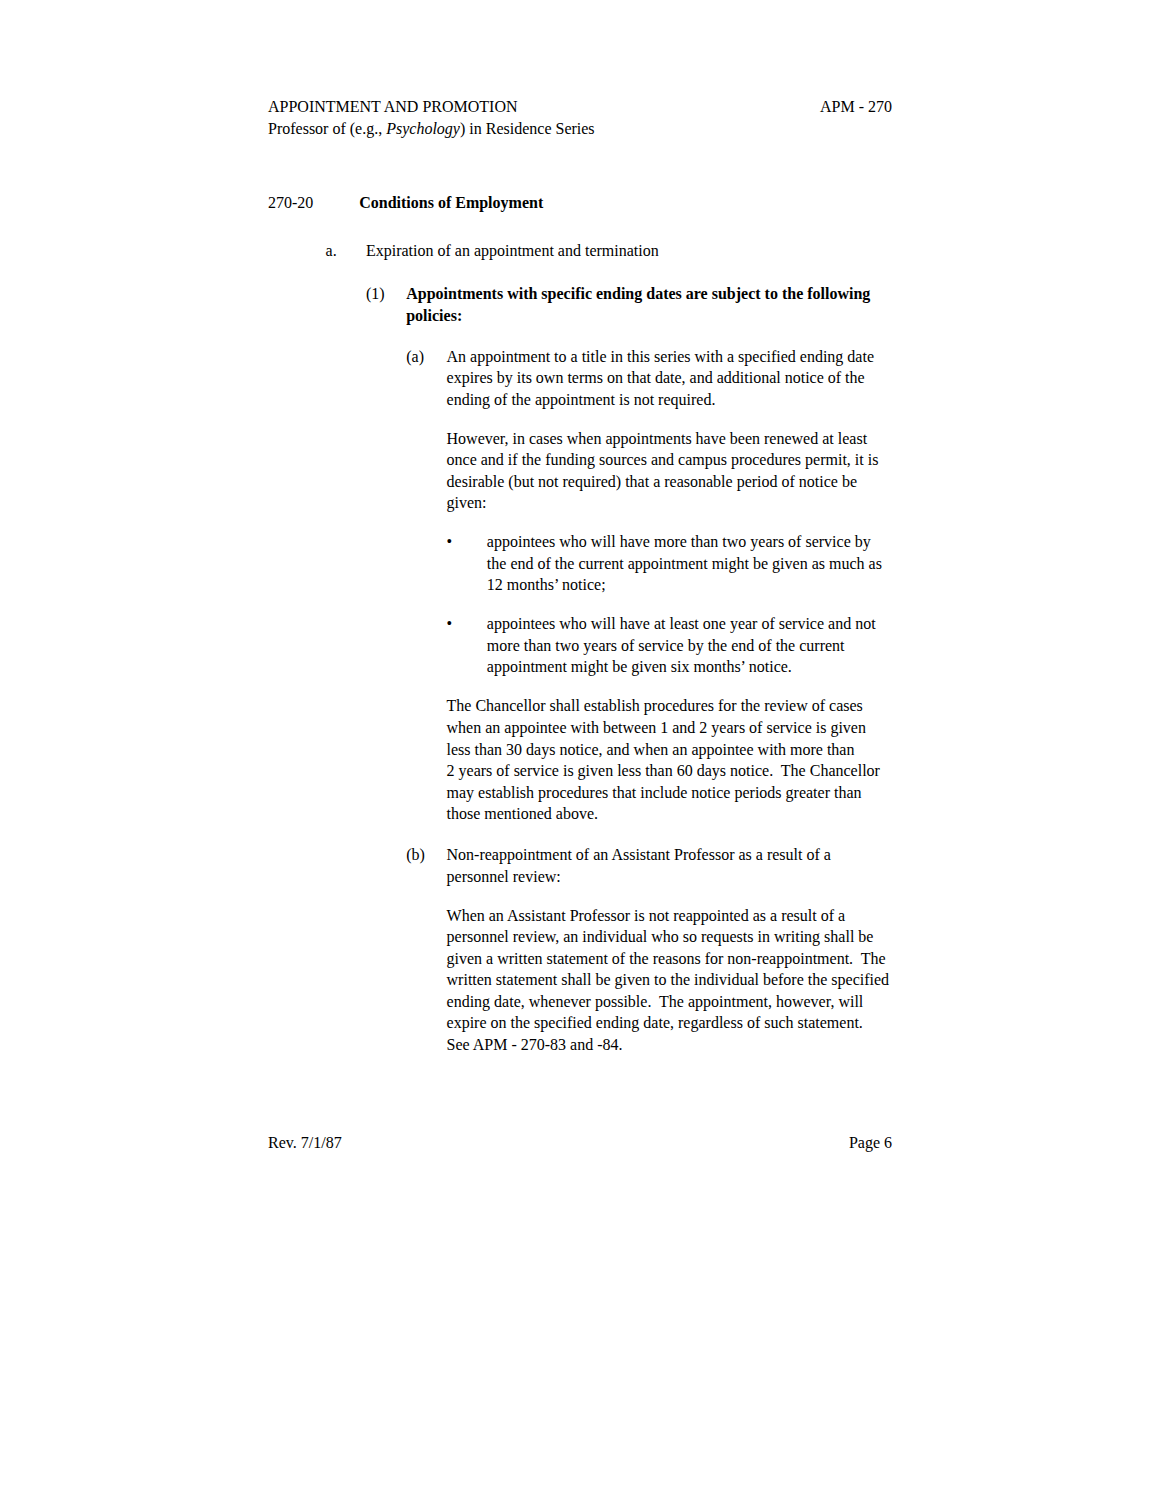APPOINTMENT AND PROMOTION
APM - 270
Professor of (e.g., Psychology) in Residence Series
270-20
Conditions of Employment
a.
Expiration of an appointment and termination
(1)
Appointments with specific ending dates are subject to the following policies:
(a)
An appointment to a title in this series with a specified ending date expires by its own terms on that date, and additional notice of the ending of the appointment is not required.
However, in cases when appointments have been renewed at least once and if the funding sources and campus procedures permit, it is desirable (but not required) that a reasonable period of notice be given:
•appointees who will have more than two years of service by the end of the current appointment might be given as much as 12 months’ notice;
•appointees who will have at least one year of service and not more than two years of service by the end of the current appointment might be given six months’ notice.
The Chancellor shall establish procedures for the review of cases when an appointee with between 1 and 2 years of service is given less than 30 days notice, and when an appointee with more than 2 years of service is given less than 60 days notice. The Chancellor may establish procedures that include notice periods greater than those mentioned above.
(b)
Non-reappointment of an Assistant Professor as a result of a personnel review:
When an Assistant Professor is not reappointed as a result of a personnel review, an individual who so requests in writing shall be given a written statement of the reasons for non-reappointment. The written statement shall be given to the individual before the specified ending date, whenever possible. The appointment, however, will expire on the specified ending date, regardless of such statement. See APM - 270-83 and -84.
Rev. 7/1/87
Page 6